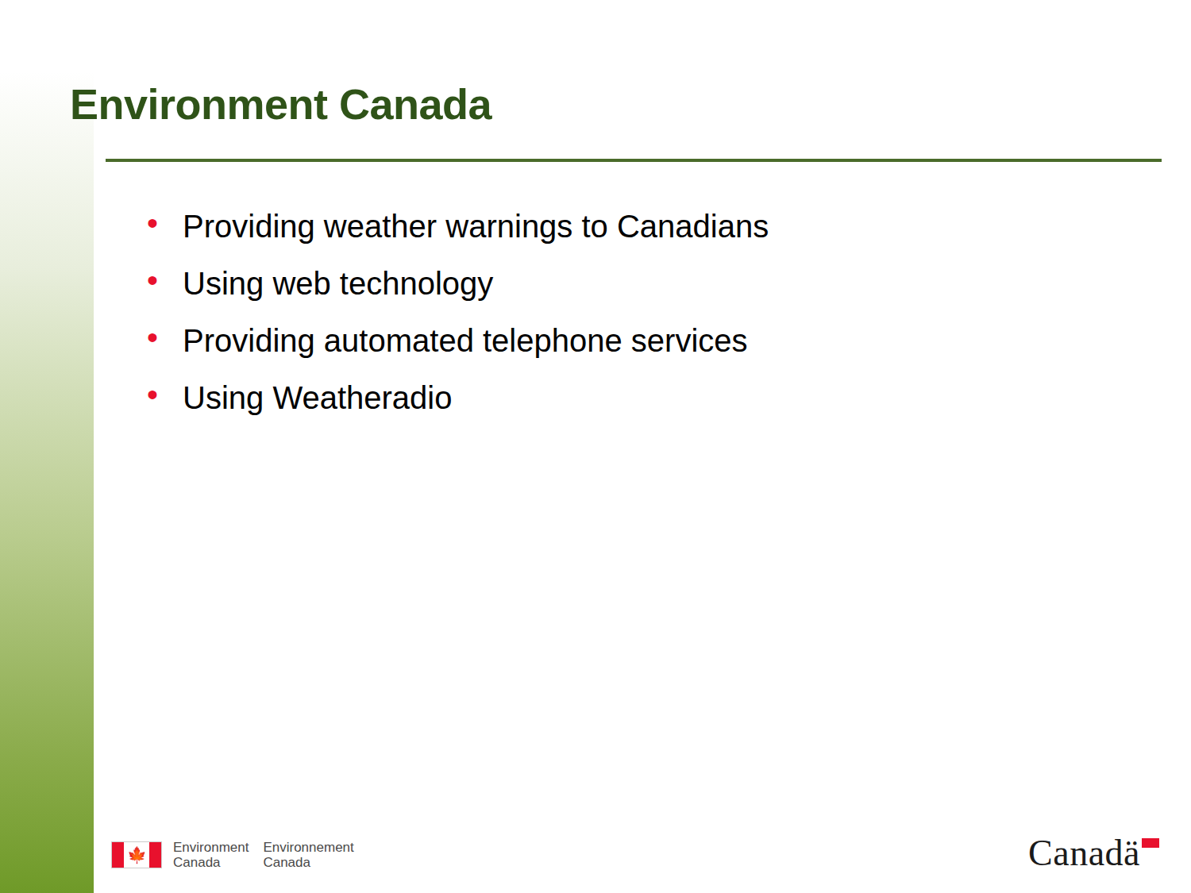Environment Canada
Providing weather warnings to Canadians
Using web technology
Providing automated telephone services
Using Weatheradio
🍁 Environment
Canada Environnement
Canada
Canadä